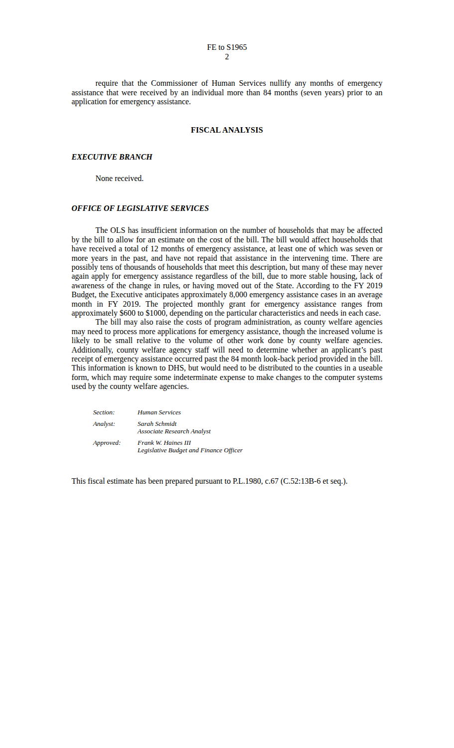FE to S1965
2
require that the Commissioner of Human Services nullify any months of emergency assistance that were received by an individual more than 84 months (seven years) prior to an application for emergency assistance.
FISCAL ANALYSIS
EXECUTIVE BRANCH
None received.
OFFICE OF LEGISLATIVE SERVICES
The OLS has insufficient information on the number of households that may be affected by the bill to allow for an estimate on the cost of the bill. The bill would affect households that have received a total of 12 months of emergency assistance, at least one of which was seven or more years in the past, and have not repaid that assistance in the intervening time. There are possibly tens of thousands of households that meet this description, but many of these may never again apply for emergency assistance regardless of the bill, due to more stable housing, lack of awareness of the change in rules, or having moved out of the State. According to the FY 2019 Budget, the Executive anticipates approximately 8,000 emergency assistance cases in an average month in FY 2019. The projected monthly grant for emergency assistance ranges from approximately $600 to $1000, depending on the particular characteristics and needs in each case.
The bill may also raise the costs of program administration, as county welfare agencies may need to process more applications for emergency assistance, though the increased volume is likely to be small relative to the volume of other work done by county welfare agencies. Additionally, county welfare agency staff will need to determine whether an applicant’s past receipt of emergency assistance occurred past the 84 month look-back period provided in the bill. This information is known to DHS, but would need to be distributed to the counties in a useable form, which may require some indeterminate expense to make changes to the computer systems used by the county welfare agencies.
| Section: | Human Services |
| Analyst: | Sarah Schmidt Associate Research Analyst |
| Approved: | Frank W. Haines III Legislative Budget and Finance Officer |
This fiscal estimate has been prepared pursuant to P.L.1980, c.67 (C.52:13B-6 et seq.).